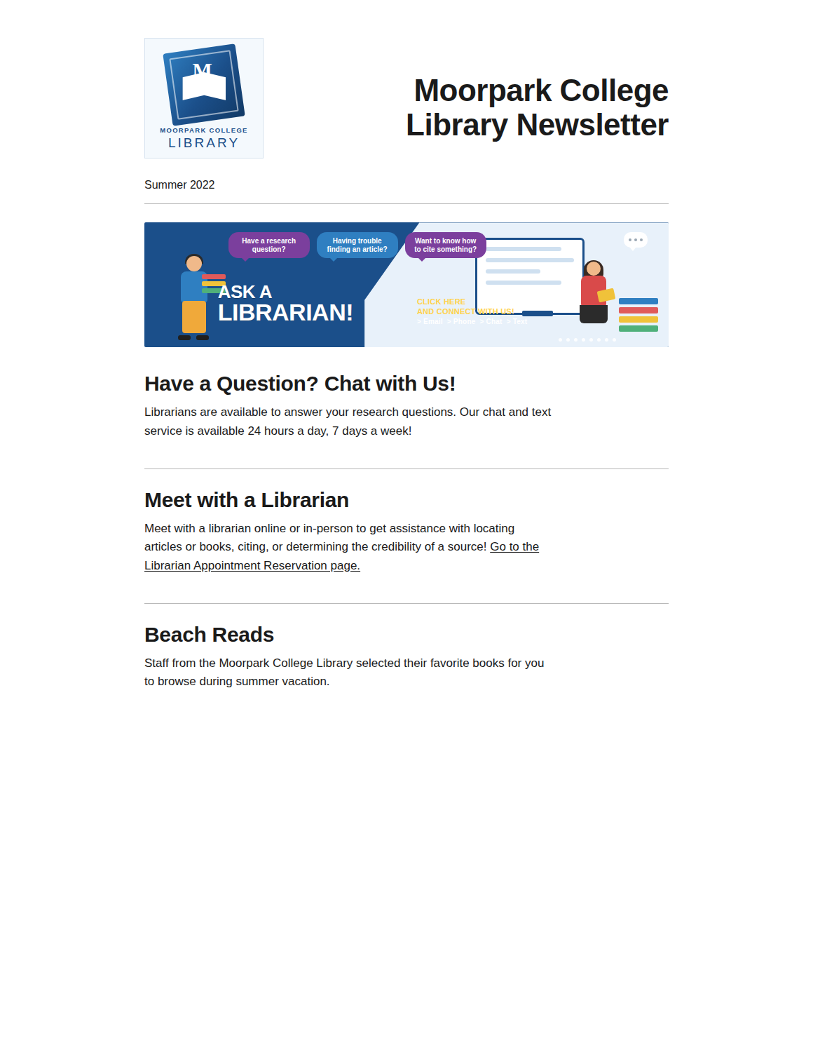M
Moorpark College
Library
Moorpark College
Library Newsletter
Summer 2022
Have a research question?
Having trouble finding an article?
Want to know how to cite something?
ASK ALIBRARIAN!
CLICK HERE
AND CONNECT WITH US!
> Email > Phone > Chat > Text
Have a Question? Chat with Us!
Librarians are available to answer your research questions. Our chat and text service is available 24 hours a day, 7 days a week!
Meet with a Librarian
Meet with a librarian online or in-person to get assistance with locating articles or books, citing, or determining the credibility of a source! Go to the Librarian Appointment Reservation page.
Beach Reads
Staff from the Moorpark College Library selected their favorite books for you to browse during summer vacation.